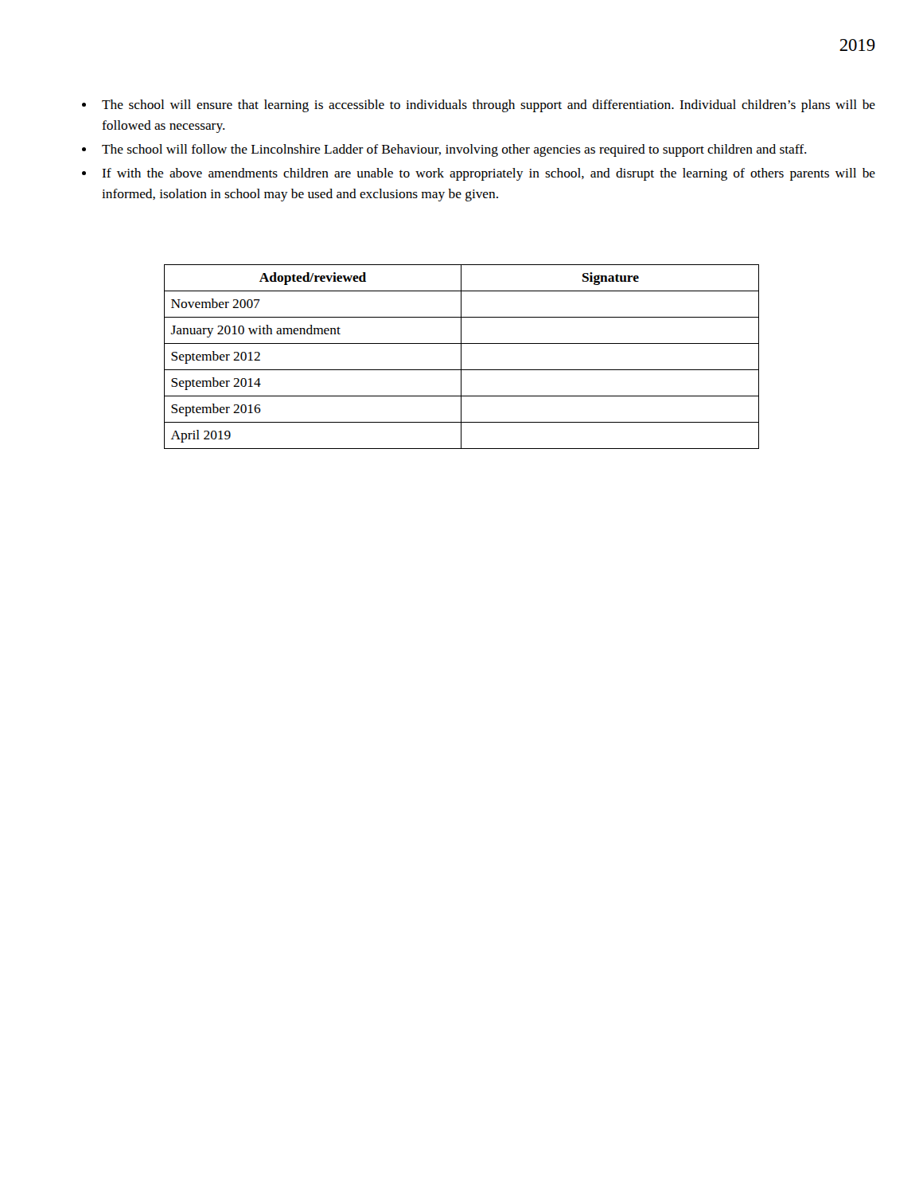2019
The school will ensure that learning is accessible to individuals through support and differentiation. Individual children’s plans will be followed as necessary.
The school will follow the Lincolnshire Ladder of Behaviour, involving other agencies as required to support children and staff.
If with the above amendments children are unable to work appropriately in school, and disrupt the learning of others parents will be informed, isolation in school may be used and exclusions may be given.
| Adopted/reviewed | Signature |
| --- | --- |
| November 2007 | |
| January 2010 with amendment | |
| September 2012 | |
| September 2014 | |
| September 2016 | |
| April 2019 | |